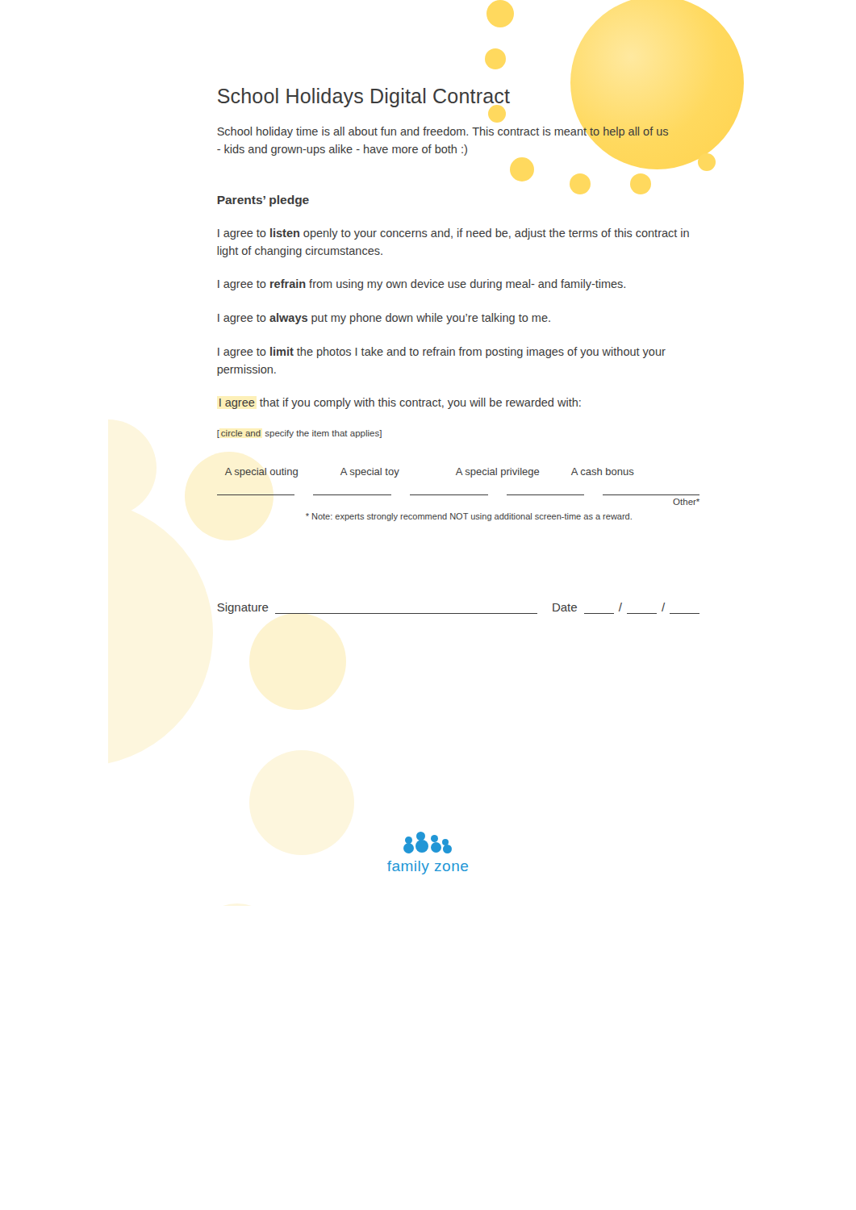School Holidays Digital Contract
School holiday time is all about fun and freedom. This contract is meant to help all of us - kids and grown-ups alike - have more of both :)
Parents’ pledge
I agree to listen openly to your concerns and, if need be, adjust the terms of this contract in light of changing circumstances.
I agree to refrain from using my own device use during meal- and family-times.
I agree to always put my phone down while you’re talking to me.
I agree to limit the photos I take and to refrain from posting images of you without your permission.
I agree that if you comply with this contract, you will be rewarded with:
[circle and specify the item that applies]
A special outing A special toy A special privilege A cash bonus
Other*
* Note: experts strongly recommend NOT using additional screen-time as a reward.
Signature Date / /
family zone